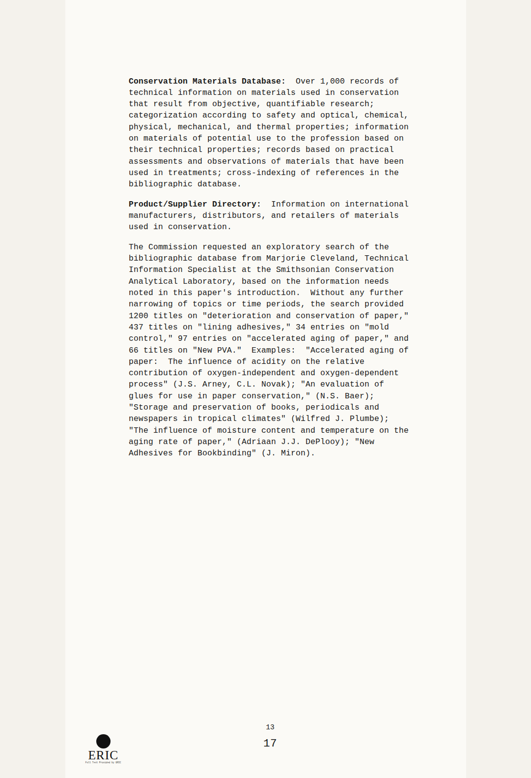Conservation Materials Database: Over 1,000 records of technical information on materials used in conservation that result from objective, quantifiable research; categorization according to safety and optical, chemical, physical, mechanical, and thermal properties; information on materials of potential use to the profession based on their technical properties; records based on practical assessments and observations of materials that have been used in treatments; cross-indexing of references in the bibliographic database.
Product/Supplier Directory: Information on international manufacturers, distributors, and retailers of materials used in conservation.
The Commission requested an exploratory search of the bibliographic database from Marjorie Cleveland, Technical Information Specialist at the Smithsonian Conservation Analytical Laboratory, based on the information needs noted in this paper's introduction. Without any further narrowing of topics or time periods, the search provided 1200 titles on "deterioration and conservation of paper," 437 titles on "lining adhesives," 34 entries on "mold control," 97 entries on "accelerated aging of paper," and 66 titles on "New PVA." Examples: "Accelerated aging of paper: The influence of acidity on the relative contribution of oxygen-independent and oxygen-dependent process" (J.S. Arney, C.L. Novak); "An evaluation of glues for use in paper conservation," (N.S. Baer); "Storage and preservation of books, periodicals and newspapers in tropical climates" (Wilfred J. Plumbe); "The influence of moisture content and temperature on the aging rate of paper," (Adriaan J.J. DePlooy); "New Adhesives for Bookbinding" (J. Miron).
13 17
ERIC
Full Text Provided by ERIC